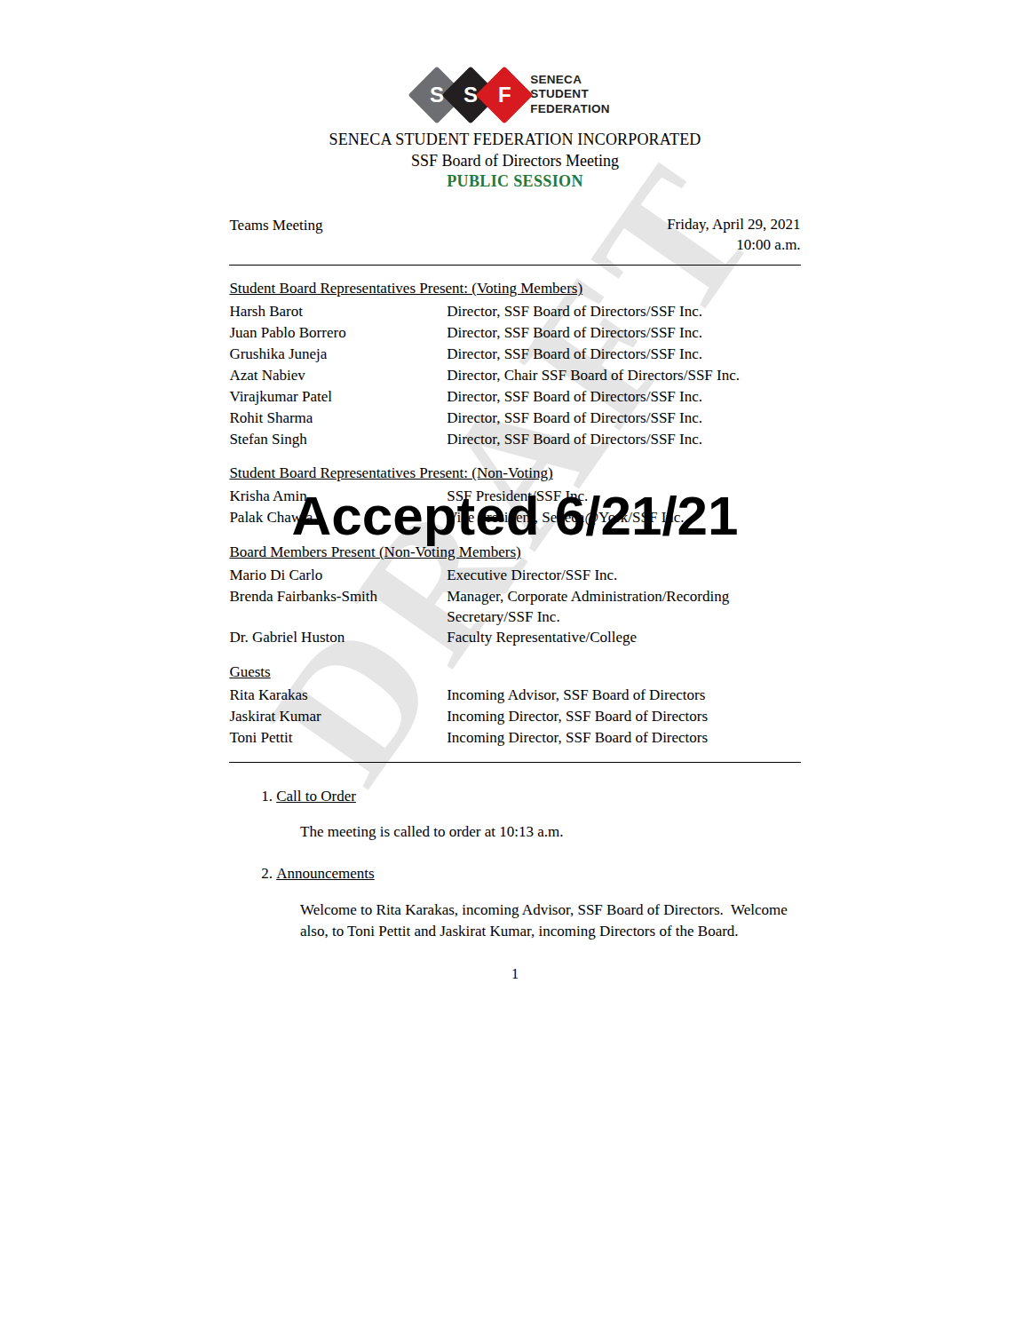DRAFT
Accepted 6/21/21
S
S
F
SENECA
STUDENT
FEDERATION
SENECA STUDENT FEDERATION INCORPORATED
SSF Board of Directors Meeting
PUBLIC SESSION
Teams Meeting
Friday, April 29, 2021
10:00 a.m.
Student Board Representatives Present: (Voting Members)
| Harsh Barot | Director, SSF Board of Directors/SSF Inc. |
| Juan Pablo Borrero | Director, SSF Board of Directors/SSF Inc. |
| Grushika Juneja | Director, SSF Board of Directors/SSF Inc. |
| Azat Nabiev | Director, Chair SSF Board of Directors/SSF Inc. |
| Virajkumar Patel | Director, SSF Board of Directors/SSF Inc. |
| Rohit Sharma | Director, SSF Board of Directors/SSF Inc. |
| Stefan Singh | Director, SSF Board of Directors/SSF Inc. |
Student Board Representatives Present: (Non-Voting)
| Krisha Amin | SSF President/SSF Inc. |
| Palak Chawla | Vice President, Seneca@York/SSF Inc. |
Board Members Present (Non-Voting Members)
| Mario Di Carlo | Executive Director/SSF Inc. |
| Brenda Fairbanks-Smith | Manager, Corporate Administration/Recording Secretary/SSF Inc. |
| Dr. Gabriel Huston | Faculty Representative/College |
Guests
| Rita Karakas | Incoming Advisor, SSF Board of Directors |
| Jaskirat Kumar | Incoming Director, SSF Board of Directors |
| Toni Pettit | Incoming Director, SSF Board of Directors |
Call to Order
The meeting is called to order at 10:13 a.m.
Announcements
Welcome to Rita Karakas, incoming Advisor, SSF Board of Directors. Welcome also, to Toni Pettit and Jaskirat Kumar, incoming Directors of the Board.
1